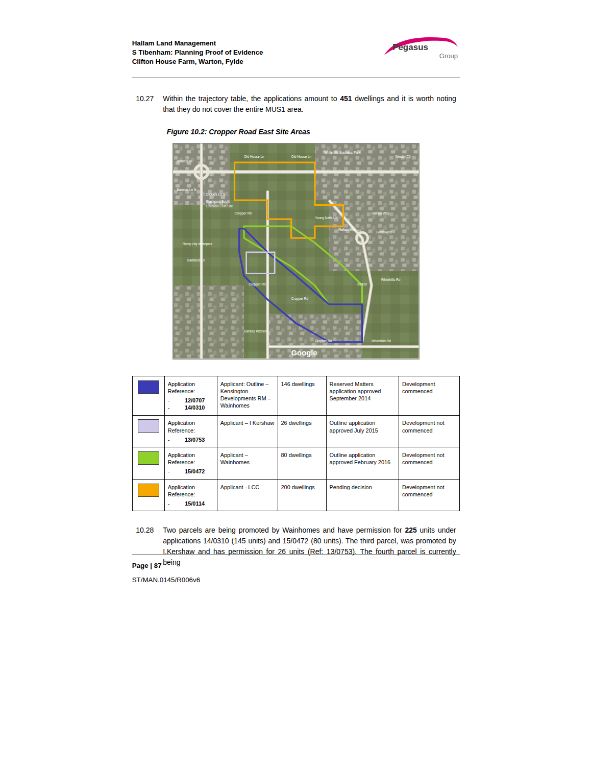Hallam Land Management
S Tibenham: Planning Proof of Evidence
Clifton House Farm, Warton, Fylde
Pegasus Group
10.27
Within the trajectory table, the applications amount to 451 dwellings and it is worth noting that they do not cover the entire MUS1 area.
Figure 10.2: Cropper Road East Site Areas
Old House Ln Old House Ln Whitehills Business Park Westb (Cl) Bamber N Bamber Ln N Dickie's Ln S Blackpool South Caravan Club Site Cropper Rd Young Nails UK Hallam Way Hallam Way Glasswyre Ramp city skatepark Bambers Ln Cropper Rd Cropper Rd B5410 Whitehills Rd Dahlias Kitchen Cropper Rd Whitehills Rd Google
| | Application Reference: 12/0707 14/0310 | Applicant: Outline – Kensington Developments RM – Wainhomes | 146 dwellings | Reserved Matters application approved September 2014 | Development commenced |
| | Application Reference: 13/0753 | Applicant – I Kershaw | 26 dwellings | Outline application approved July 2015 | Development not commenced |
| | Application Reference: 15/0472 | Applicant – Wainhomes | 80 dwellings | Outline application approved February 2016 | Development not commenced |
| | Application Reference: 15/0114 | Applicant - LCC | 200 dwellings | Pending decision | Development not commenced |
10.28
Two parcels are being promoted by Wainhomes and have permission for 225 units under applications 14/0310 (145 units) and 15/0472 (80 units). The third parcel, was promoted by I.Kershaw and has permission for 26 units (Ref: 13/0753). The fourth parcel is currently being
Page | 87
ST/MAN.0145/R006v6